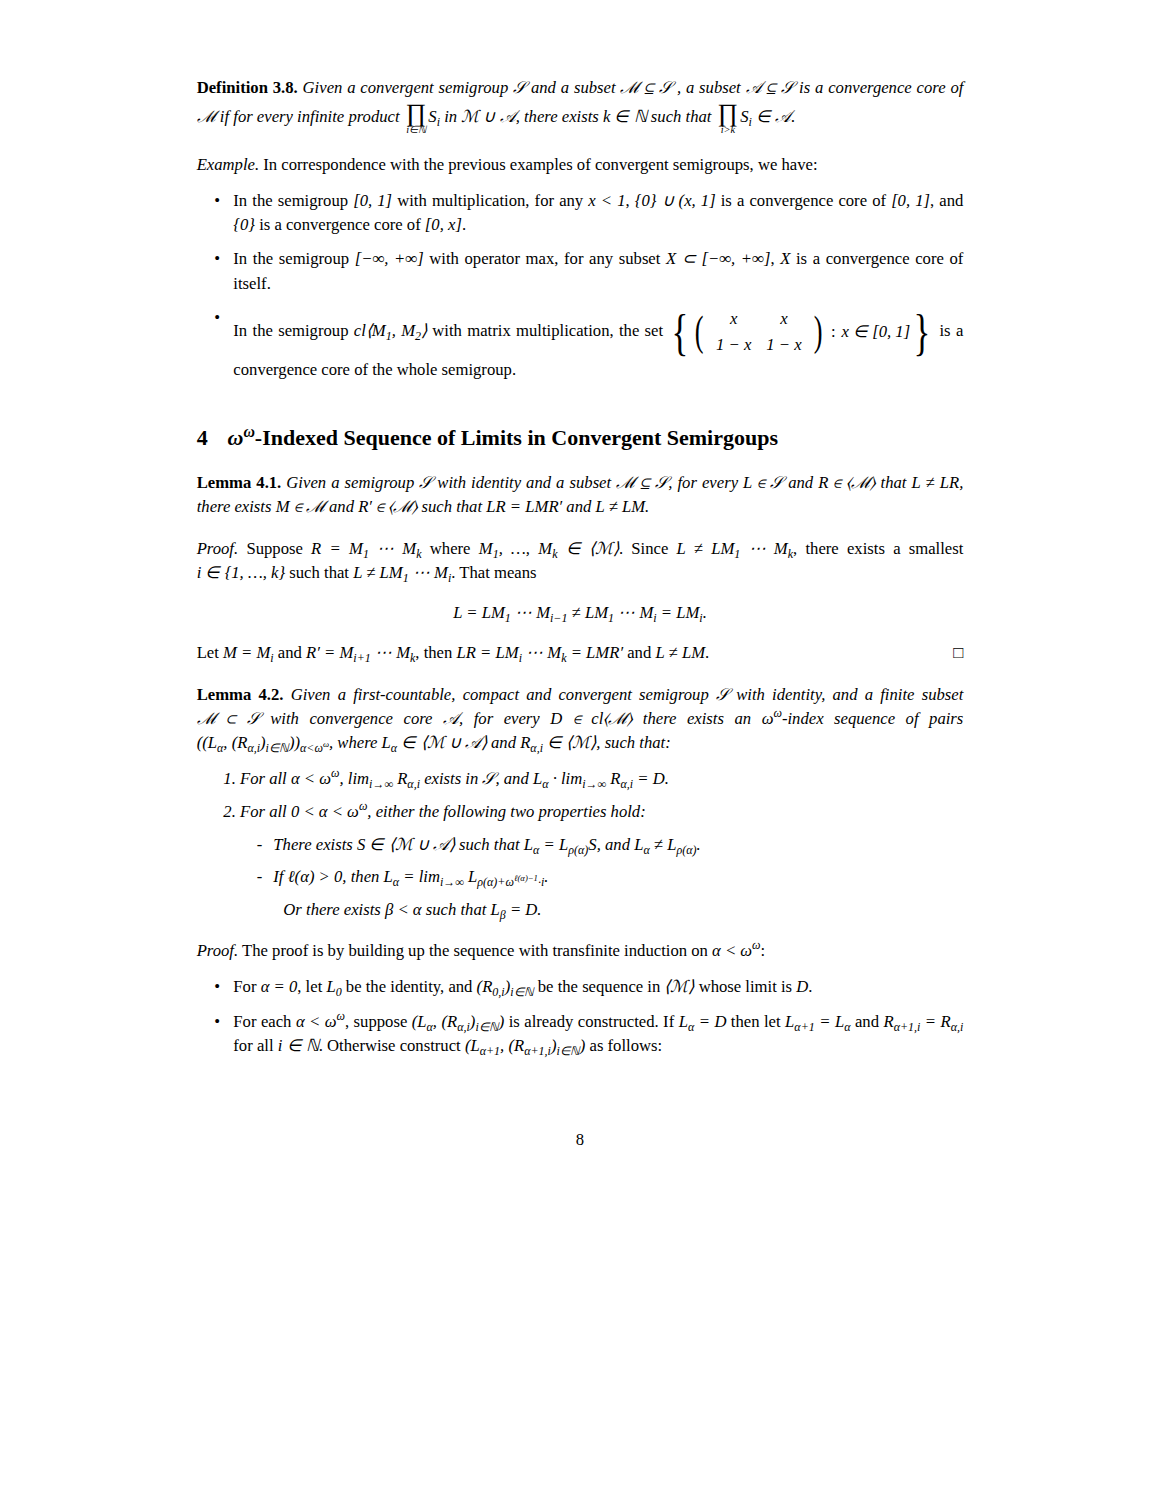Definition 3.8. Given a convergent semigroup 𝒮 and a subset ℳ ⊆ 𝒮 , a subset 𝒜 ⊆ 𝒮 is a convergence core of ℳ if for every infinite product ∏i∈ℕ Si in ℳ ∪ 𝒜, there exists k ∈ ℕ such that ∏i>k Si ∈ 𝒜.
Example. In correspondence with the previous examples of convergent semigroups, we have:
In the semigroup [0, 1] with multiplication, for any x < 1, {0} ∪ (x, 1] is a convergence core of [0, 1], and {0} is a convergence core of [0, x].
In the semigroup [−∞, +∞] with operator max, for any subset X ⊂ [−∞, +∞], X is a convergence core of itself.
In the semigroup cl⟨M1, M2⟩ with matrix multiplication, the set { (
| x | x |
| 1 − x | 1 − x |
) : x ∈ [0, 1] } is a convergence core of the whole semigroup.
4 ωω-Indexed Sequence of Limits in Convergent Semirgoups
Lemma 4.1. Given a semigroup 𝒮 with identity and a subset ℳ ⊆ 𝒮, for every L ∈ 𝒮 and R ∈ ⟨ℳ⟩ that L ≠ LR, there exists M ∈ ℳ and R′ ∈ ⟨ℳ⟩ such that LR = LMR′ and L ≠ LM.
Proof. Suppose R = M1 ⋯ Mk where M1, …, Mk ∈ ⟨ℳ⟩. Since L ≠ LM1 ⋯ Mk, there exists a smallest i ∈ {1, …, k} such that L ≠ LM1 ⋯ Mi. That means L = LM1 ⋯ Mi−1 ≠ LM1 ⋯ Mi = LMi. Let M = Mi and R′ = Mi+1 ⋯ Mk, then LR = LMi ⋯ Mk = LMR′ and L ≠ LM. □
Lemma 4.2. Given a first-countable, compact and convergent semigroup 𝒮 with identity, and a finite subset ℳ ⊂ 𝒮 with convergence core 𝒜, for every D ∈ cl⟨ℳ⟩ there exists an ωω-index sequence of pairs ((Lα, (Rα,i)i∈ℕ))α<ωω, where Lα ∈ ⟨ℳ ∪ 𝒜⟩ and Rα,i ∈ ⟨ℳ⟩, such that:
For all α < ωω, limi→∞ Rα,i exists in 𝒮, and Lα · limi→∞ Rα,i = D.
For all 0 < α < ωω, either the following two properties hold:
There exists S ∈ ⟨ℳ ∪ 𝒜⟩ such that Lα = Lρ(α)S, and Lα ≠ Lρ(α).
If ℓ(α) > 0, then Lα = limi→∞ Lρ(α)+ωℓ(α)−1·i.
Or there exists β < α such that Lβ = D.
Proof. The proof is by building up the sequence with transfinite induction on α < ωω:
For α = 0, let L0 be the identity, and (R0,i)i∈ℕ be the sequence in ⟨ℳ⟩ whose limit is D.
For each α < ωω, suppose (Lα, (Rα,i)i∈ℕ) is already constructed. If Lα = D then let Lα+1 = Lα and Rα+1,i = Rα,i for all i ∈ ℕ. Otherwise construct (Lα+1, (Rα+1,i)i∈ℕ) as follows:
8